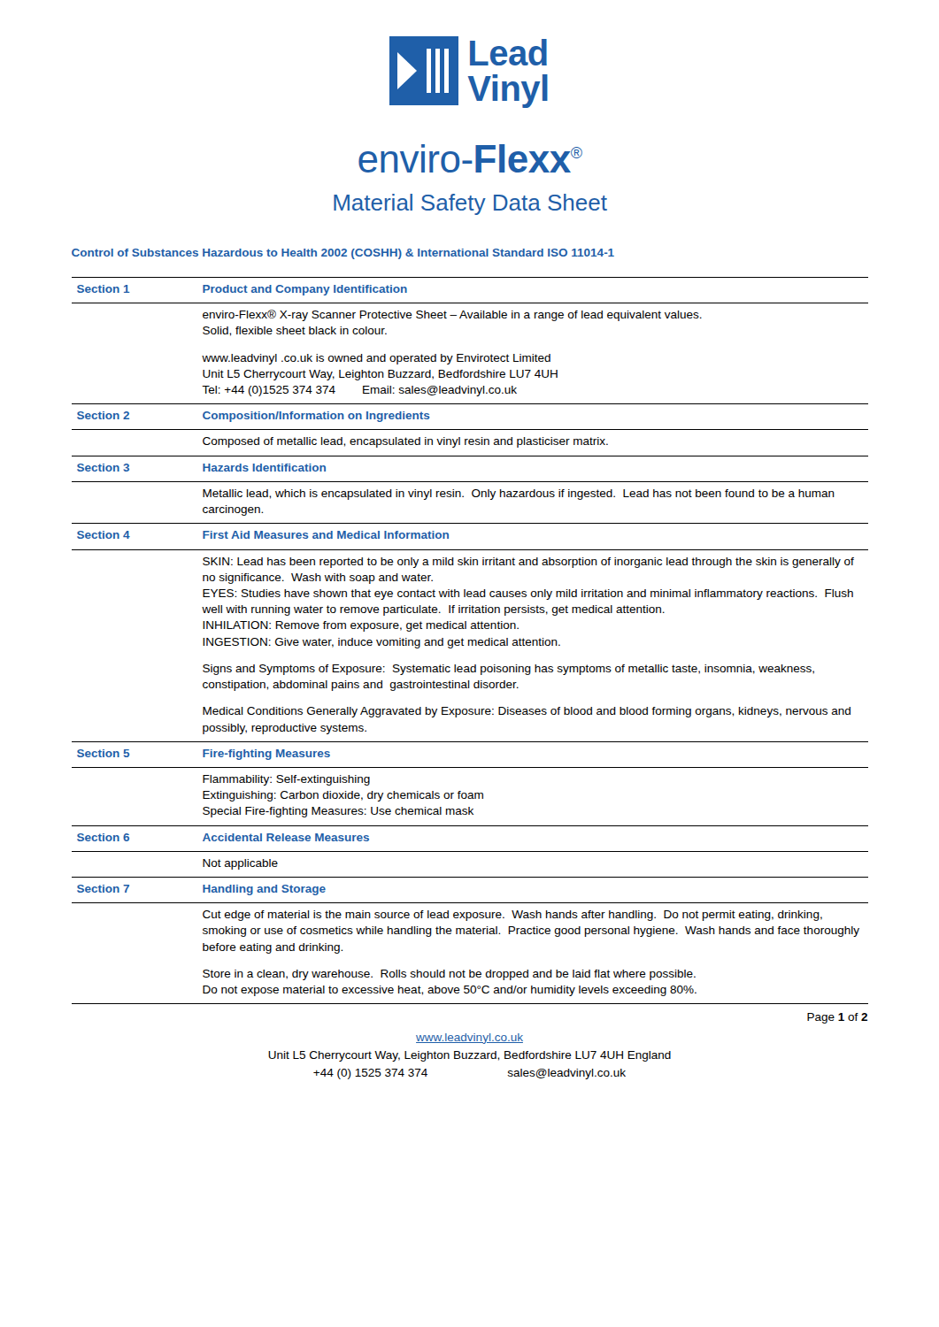Lead Vinyl
enviro-Flexx®
Material Safety Data Sheet
Control of Substances Hazardous to Health 2002 (COSHH) & International Standard ISO 11014-1
| Section 1 | Product and Company Identification |
| | enviro-Flexx® X-ray Scanner Protective Sheet – Available in a range of lead equivalent values. Solid, flexible sheet black in colour. www.leadvinyl .co.uk is owned and operated by Envirotect Limited Unit L5 Cherrycourt Way, Leighton Buzzard, Bedfordshire LU7 4UH Tel: +44 (0)1525 374 374 Email: sales@leadvinyl.co.uk |
| Section 2 | Composition/Information on Ingredients |
| | Composed of metallic lead, encapsulated in vinyl resin and plasticiser matrix. |
| Section 3 | Hazards Identification |
| | Metallic lead, which is encapsulated in vinyl resin. Only hazardous if ingested. Lead has not been found to be a human carcinogen. |
| Section 4 | First Aid Measures and Medical Information |
| | SKIN: Lead has been reported to be only a mild skin irritant and absorption of inorganic lead through the skin is generally of no significance. Wash with soap and water. EYES: Studies have shown that eye contact with lead causes only mild irritation and minimal inflammatory reactions. Flush well with running water to remove particulate. If irritation persists, get medical attention. INHILATION: Remove from exposure, get medical attention. INGESTION: Give water, induce vomiting and get medical attention. Signs and Symptoms of Exposure: Systematic lead poisoning has symptoms of metallic taste, insomnia, weakness, constipation, abdominal pains and gastrointestinal disorder. Medical Conditions Generally Aggravated by Exposure: Diseases of blood and blood forming organs, kidneys, nervous and possibly, reproductive systems. |
| Section 5 | Fire-fighting Measures |
| | Flammability: Self-extinguishing Extinguishing: Carbon dioxide, dry chemicals or foam Special Fire-fighting Measures: Use chemical mask |
| Section 6 | Accidental Release Measures |
| | Not applicable |
| Section 7 | Handling and Storage |
| | Cut edge of material is the main source of lead exposure. Wash hands after handling. Do not permit eating, drinking, smoking or use of cosmetics while handling the material. Practice good personal hygiene. Wash hands and face thoroughly before eating and drinking. Store in a clean, dry warehouse. Rolls should not be dropped and be laid flat where possible. Do not expose material to excessive heat, above 50°C and/or humidity levels exceeding 80%. |
Page 1 of 2
www.leadvinyl.co.uk
Unit L5 Cherrycourt Way, Leighton Buzzard, Bedfordshire LU7 4UH England
+44 (0) 1525 374 374 sales@leadvinyl.co.uk